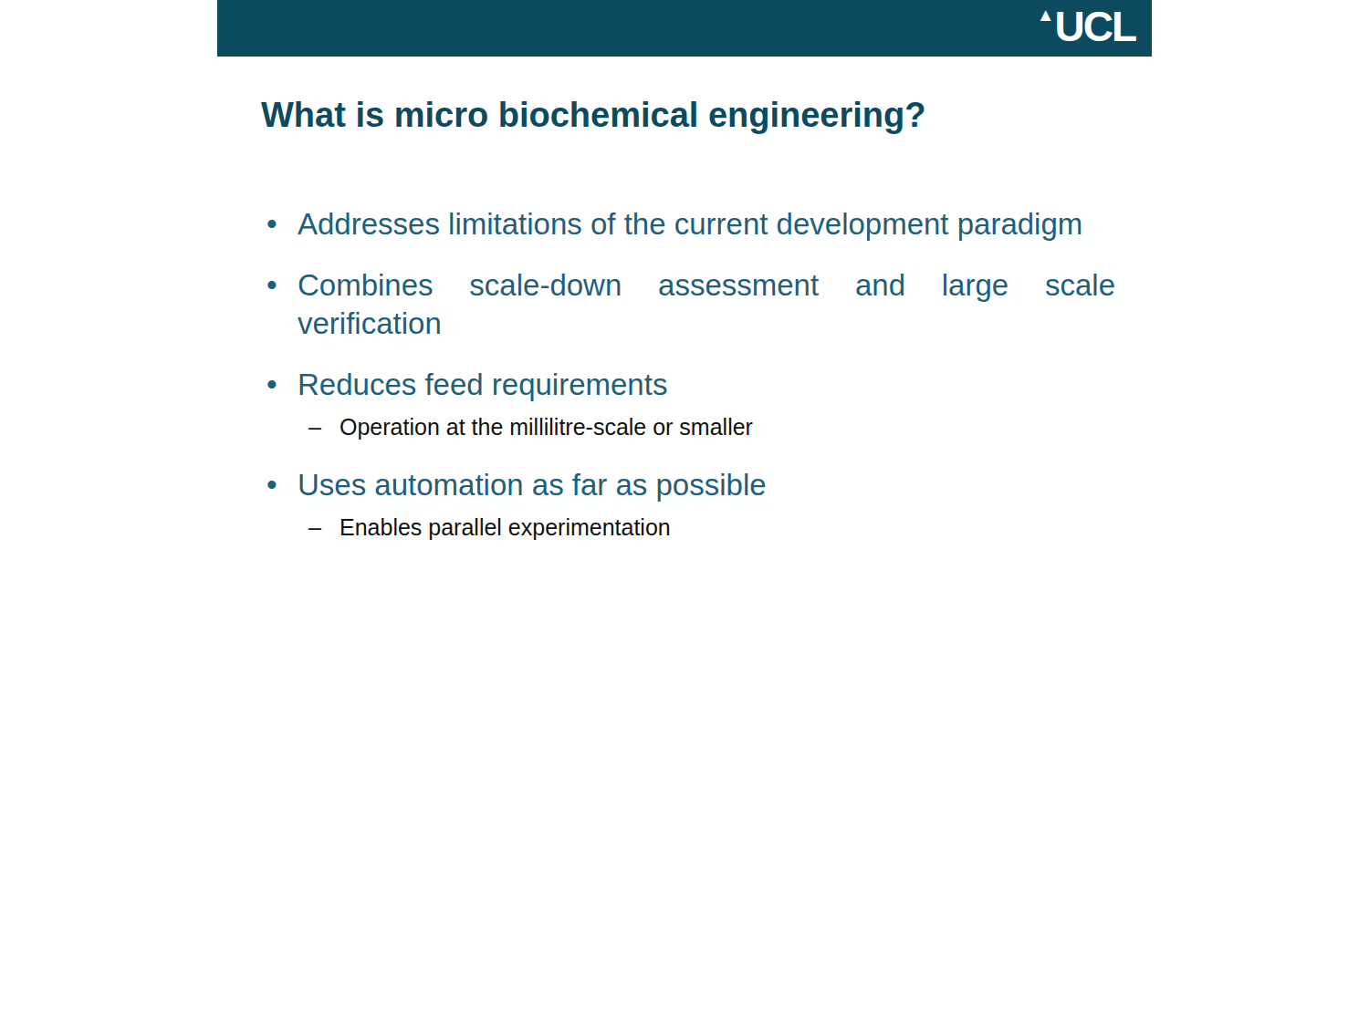▲UCL
What is micro biochemical engineering?
Addresses limitations of the current development paradigm
Combines scale-down assessment and large scale verification
Reduces feed requirements
Operation at the millilitre-scale or smaller
Uses automation as far as possible
Enables parallel experimentation